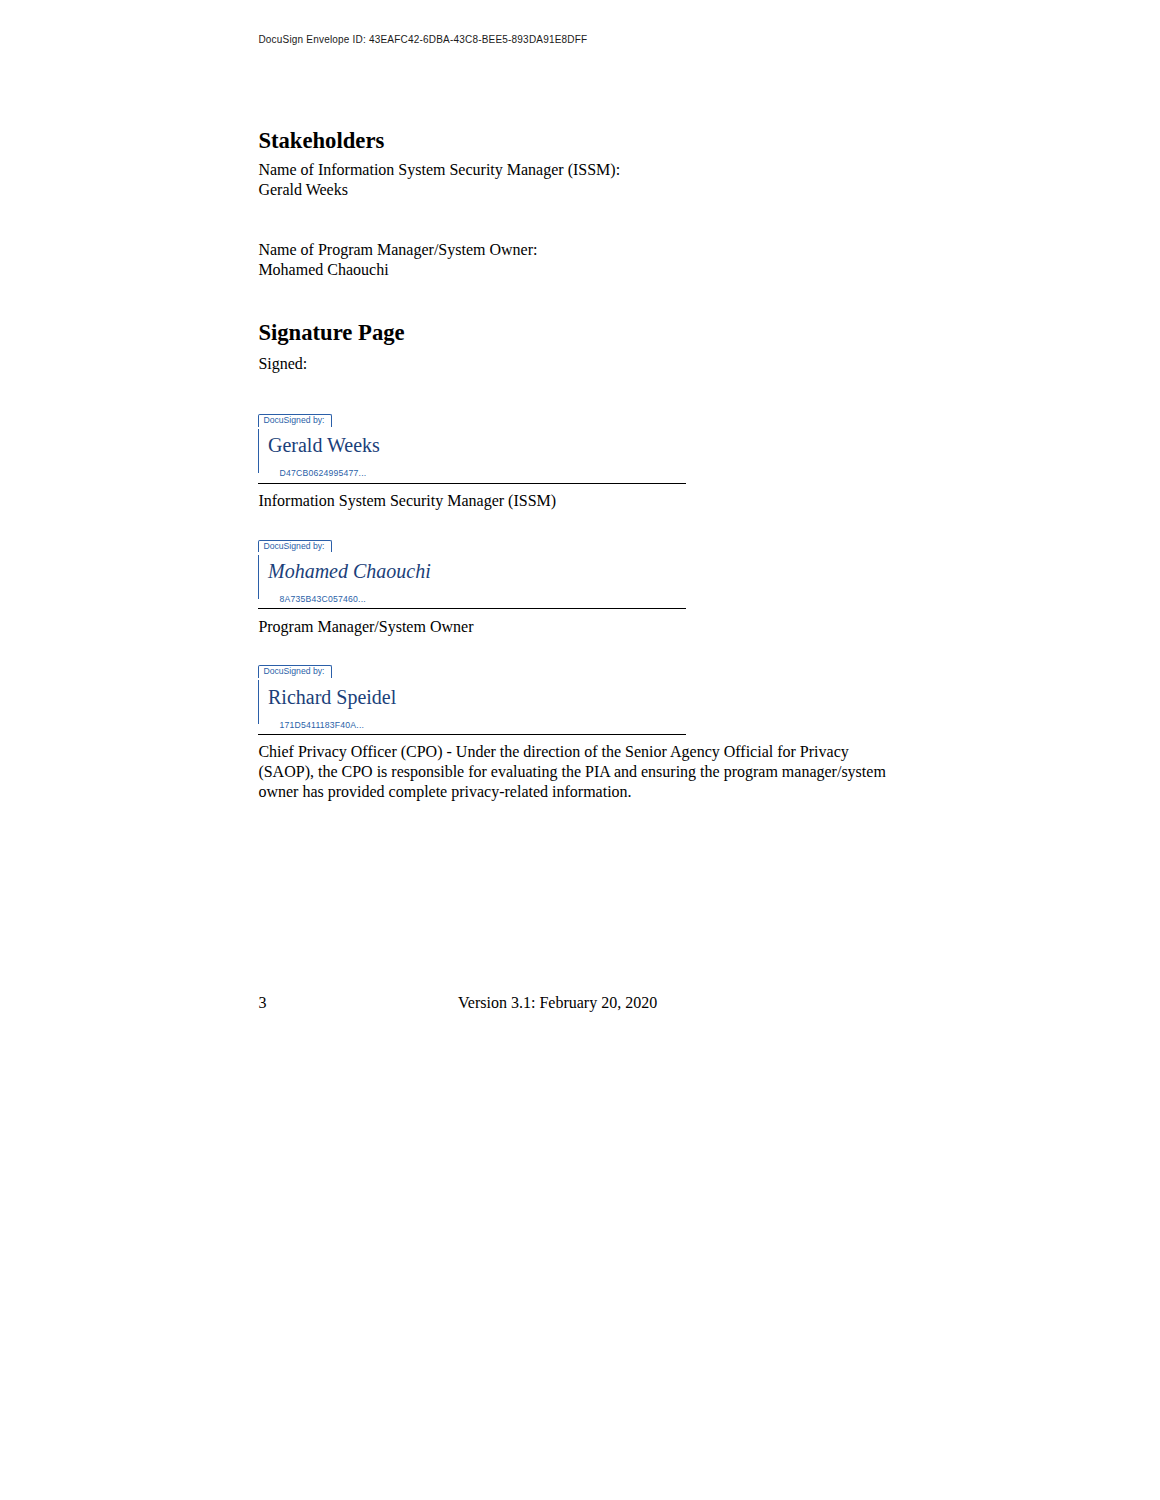DocuSign Envelope ID: 43EAFC42-6DBA-43C8-BEE5-893DA91E8DFF
Stakeholders
Name of Information System Security Manager (ISSM):
Gerald Weeks
Name of Program Manager/System Owner:
Mohamed Chaouchi
Signature Page
Signed:
DocuSigned by: Gerald Weeks D47CB0624995477...
Information System Security Manager (ISSM)
DocuSigned by: Mohamed Chaouchi 8A735B43C057460...
Program Manager/System Owner
DocuSigned by: Richard Speidel 171D5411183F40A...
Chief Privacy Officer (CPO) - Under the direction of the Senior Agency Official for Privacy (SAOP), the CPO is responsible for evaluating the PIA and ensuring the program manager/system owner has provided complete privacy-related information.
3 Version 3.1: February 20, 2020